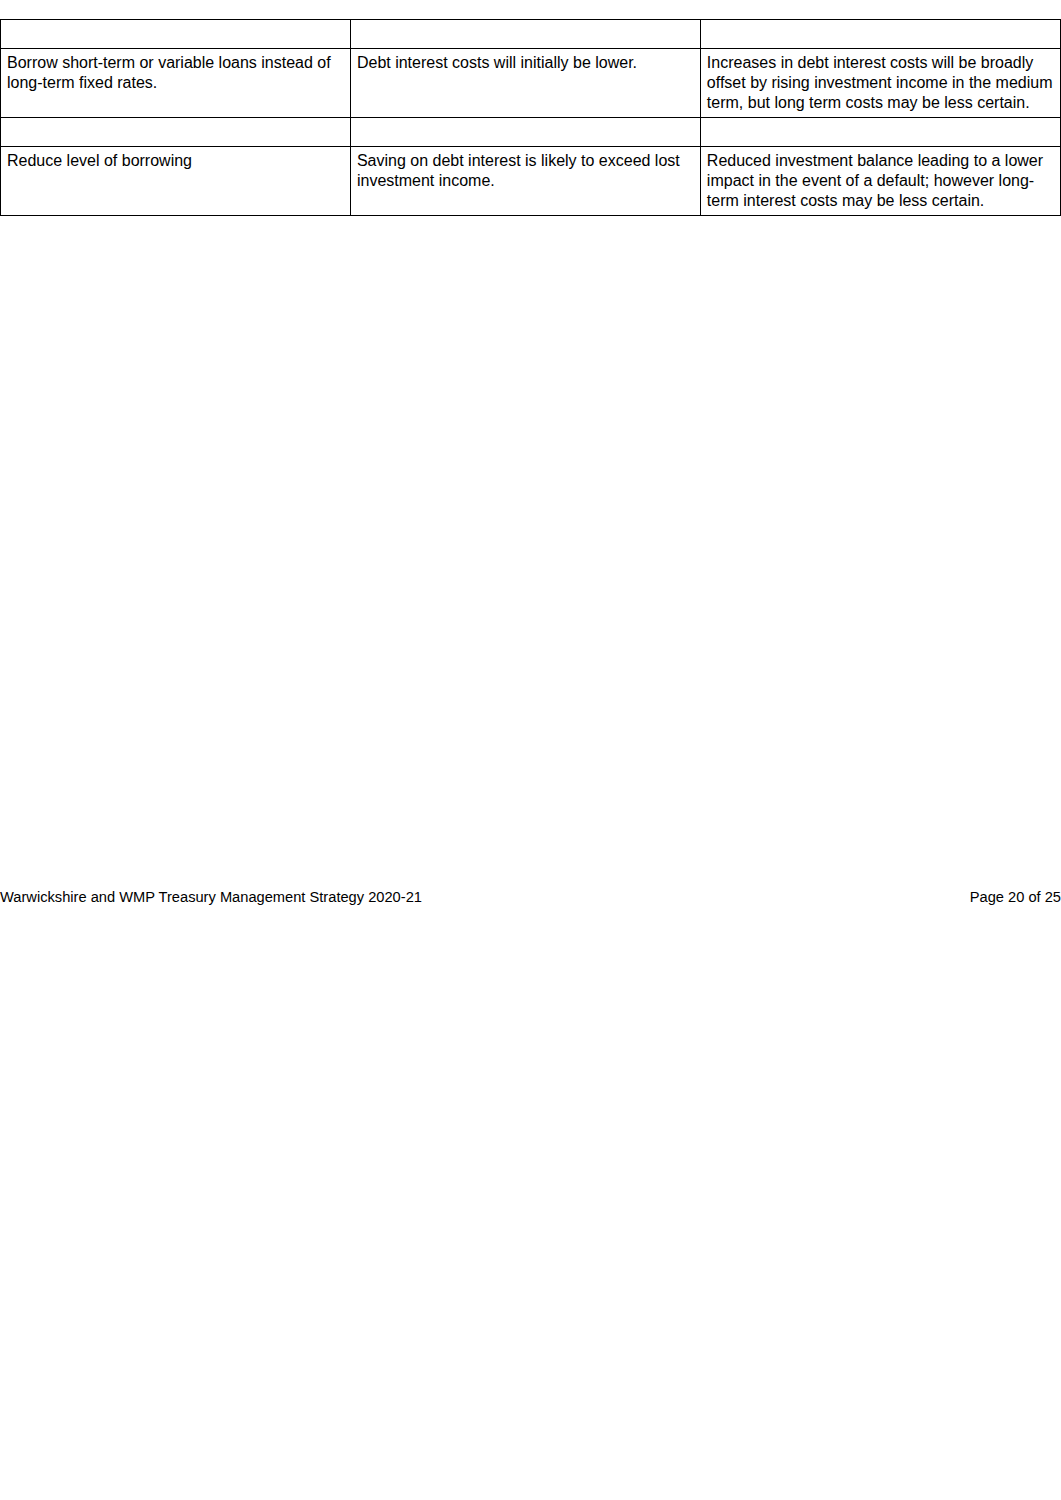| Borrow short-term or variable loans instead of long-term fixed rates. | Debt interest costs will initially be lower. | Increases in debt interest costs will be broadly offset by rising investment income in the medium term, but long term costs may be less certain. |
| Reduce level of borrowing | Saving on debt interest is likely to exceed lost investment income. | Reduced investment balance leading to a lower impact in the event of a default; however long-term interest costs may be less certain. |
Warwickshire and WMP Treasury Management Strategy 2020-21 Page 20 of 25